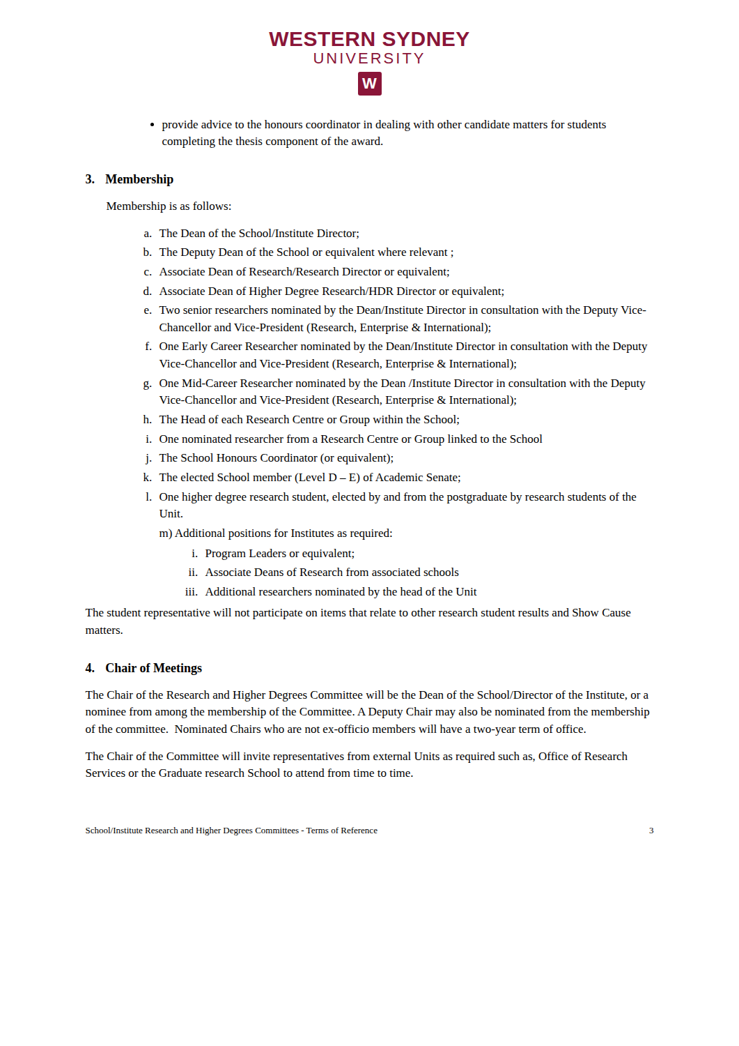WESTERN SYDNEY UNIVERSITY
W
provide advice to the honours coordinator in dealing with other candidate matters for students completing the thesis component of the award.
3. Membership
Membership is as follows:
The Dean of the School/Institute Director;
The Deputy Dean of the School or equivalent where relevant ;
Associate Dean of Research/Research Director or equivalent;
Associate Dean of Higher Degree Research/HDR Director or equivalent;
Two senior researchers nominated by the Dean/Institute Director in consultation with the Deputy Vice-Chancellor and Vice-President (Research, Enterprise & International);
One Early Career Researcher nominated by the Dean/Institute Director in consultation with the Deputy Vice-Chancellor and Vice-President (Research, Enterprise & International);
One Mid-Career Researcher nominated by the Dean /Institute Director in consultation with the Deputy Vice-Chancellor and Vice-President (Research, Enterprise & International);
The Head of each Research Centre or Group within the School;
One nominated researcher from a Research Centre or Group linked to the School
The School Honours Coordinator (or equivalent);
The elected School member (Level D – E) of Academic Senate;
One higher degree research student, elected by and from the postgraduate by research students of the Unit.
m) Additional positions for Institutes as required:
Program Leaders or equivalent;
Associate Deans of Research from associated schools
Additional researchers nominated by the head of the Unit
The student representative will not participate on items that relate to other research student results and Show Cause matters.
4. Chair of Meetings
The Chair of the Research and Higher Degrees Committee will be the Dean of the School/Director of the Institute, or a nominee from among the membership of the Committee. A Deputy Chair may also be nominated from the membership of the committee. Nominated Chairs who are not ex-officio members will have a two-year term of office.
The Chair of the Committee will invite representatives from external Units as required such as, Office of Research Services or the Graduate research School to attend from time to time.
School/Institute Research and Higher Degrees Committees - Terms of Reference 3